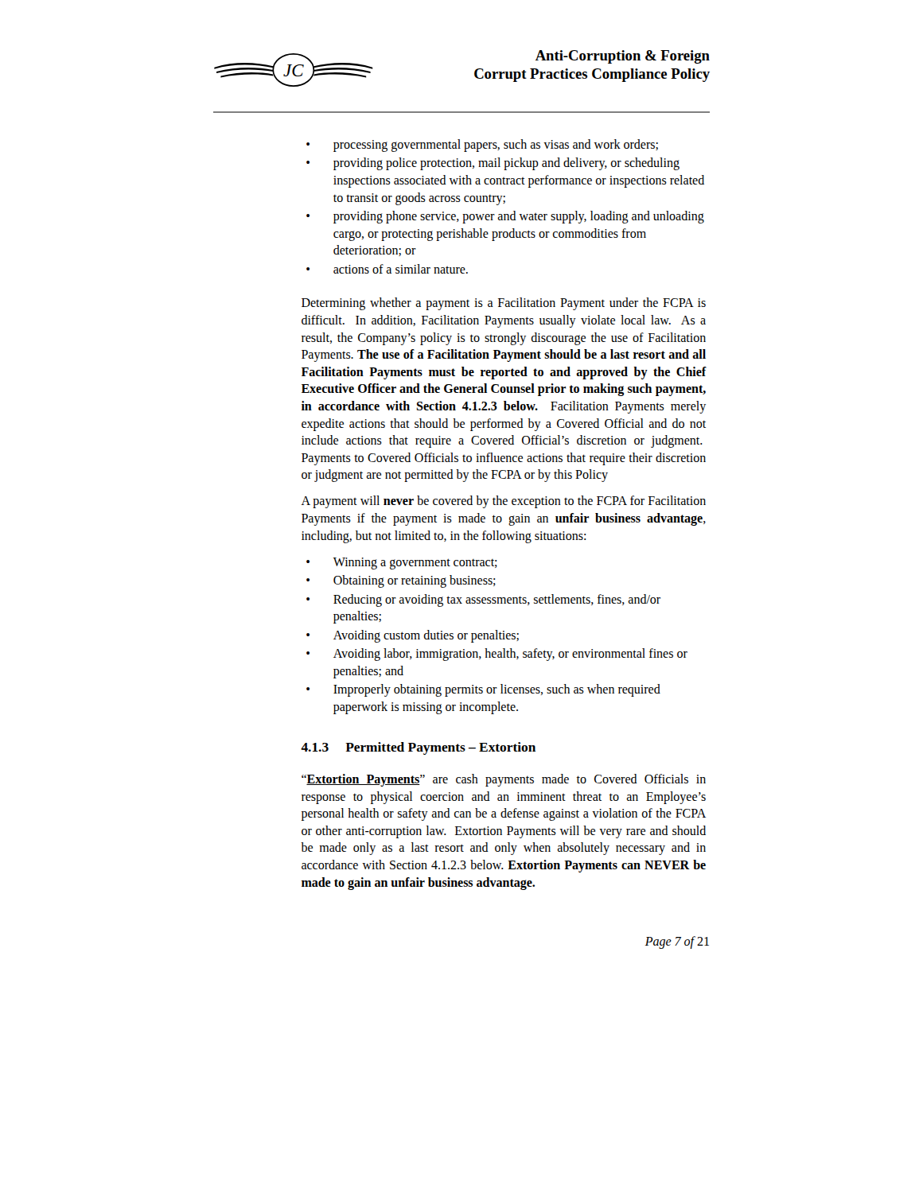JC
Anti-Corruption & Foreign
Corrupt Practices Compliance Policy
processing governmental papers, such as visas and work orders;
providing police protection, mail pickup and delivery, or scheduling inspections associated with a contract performance or inspections related to transit or goods across country;
providing phone service, power and water supply, loading and unloading cargo, or protecting perishable products or commodities from deterioration; or
actions of a similar nature.
Determining whether a payment is a Facilitation Payment under the FCPA is difficult. In addition, Facilitation Payments usually violate local law. As a result, the Company’s policy is to strongly discourage the use of Facilitation Payments. The use of a Facilitation Payment should be a last resort and all Facilitation Payments must be reported to and approved by the Chief Executive Officer and the General Counsel prior to making such payment, in accordance with Section 4.1.2.3 below. Facilitation Payments merely expedite actions that should be performed by a Covered Official and do not include actions that require a Covered Official’s discretion or judgment. Payments to Covered Officials to influence actions that require their discretion or judgment are not permitted by the FCPA or by this Policy
A payment will never be covered by the exception to the FCPA for Facilitation Payments if the payment is made to gain an unfair business advantage, including, but not limited to, in the following situations:
Winning a government contract;
Obtaining or retaining business;
Reducing or avoiding tax assessments, settlements, fines, and/or penalties;
Avoiding custom duties or penalties;
Avoiding labor, immigration, health, safety, or environmental fines or penalties; and
Improperly obtaining permits or licenses, such as when required paperwork is missing or incomplete.
4.1.3 Permitted Payments – Extortion
“Extortion Payments” are cash payments made to Covered Officials in response to physical coercion and an imminent threat to an Employee’s personal health or safety and can be a defense against a violation of the FCPA or other anti-corruption law. Extortion Payments will be very rare and should be made only as a last resort and only when absolutely necessary and in accordance with Section 4.1.2.3 below. Extortion Payments can NEVER be made to gain an unfair business advantage.
Page 7 of 21